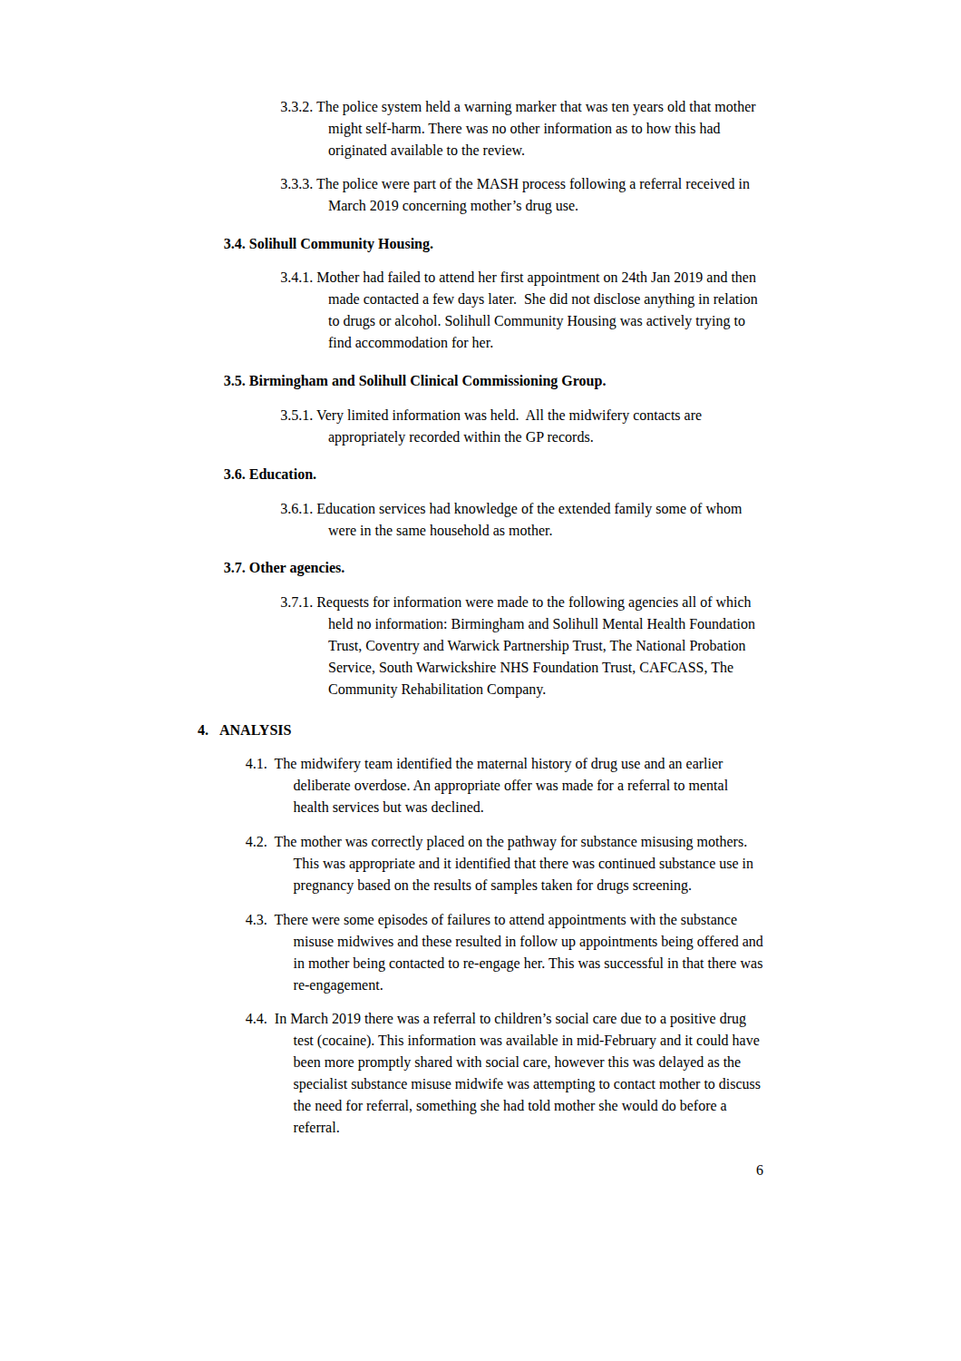3.3.2. The police system held a warning marker that was ten years old that mother might self-harm. There was no other information as to how this had originated available to the review.
3.3.3. The police were part of the MASH process following a referral received in March 2019 concerning mother’s drug use.
3.4. Solihull Community Housing.
3.4.1. Mother had failed to attend her first appointment on 24th Jan 2019 and then made contacted a few days later. She did not disclose anything in relation to drugs or alcohol. Solihull Community Housing was actively trying to find accommodation for her.
3.5. Birmingham and Solihull Clinical Commissioning Group.
3.5.1. Very limited information was held. All the midwifery contacts are appropriately recorded within the GP records.
3.6. Education.
3.6.1. Education services had knowledge of the extended family some of whom were in the same household as mother.
3.7. Other agencies.
3.7.1. Requests for information were made to the following agencies all of which held no information: Birmingham and Solihull Mental Health Foundation Trust, Coventry and Warwick Partnership Trust, The National Probation Service, South Warwickshire NHS Foundation Trust, CAFCASS, The Community Rehabilitation Company.
4. ANALYSIS
4.1. The midwifery team identified the maternal history of drug use and an earlier deliberate overdose. An appropriate offer was made for a referral to mental health services but was declined.
4.2. The mother was correctly placed on the pathway for substance misusing mothers. This was appropriate and it identified that there was continued substance use in pregnancy based on the results of samples taken for drugs screening.
4.3. There were some episodes of failures to attend appointments with the substance misuse midwives and these resulted in follow up appointments being offered and in mother being contacted to re-engage her. This was successful in that there was re-engagement.
4.4. In March 2019 there was a referral to children’s social care due to a positive drug test (cocaine). This information was available in mid-February and it could have been more promptly shared with social care, however this was delayed as the specialist substance misuse midwife was attempting to contact mother to discuss the need for referral, something she had told mother she would do before a referral.
6